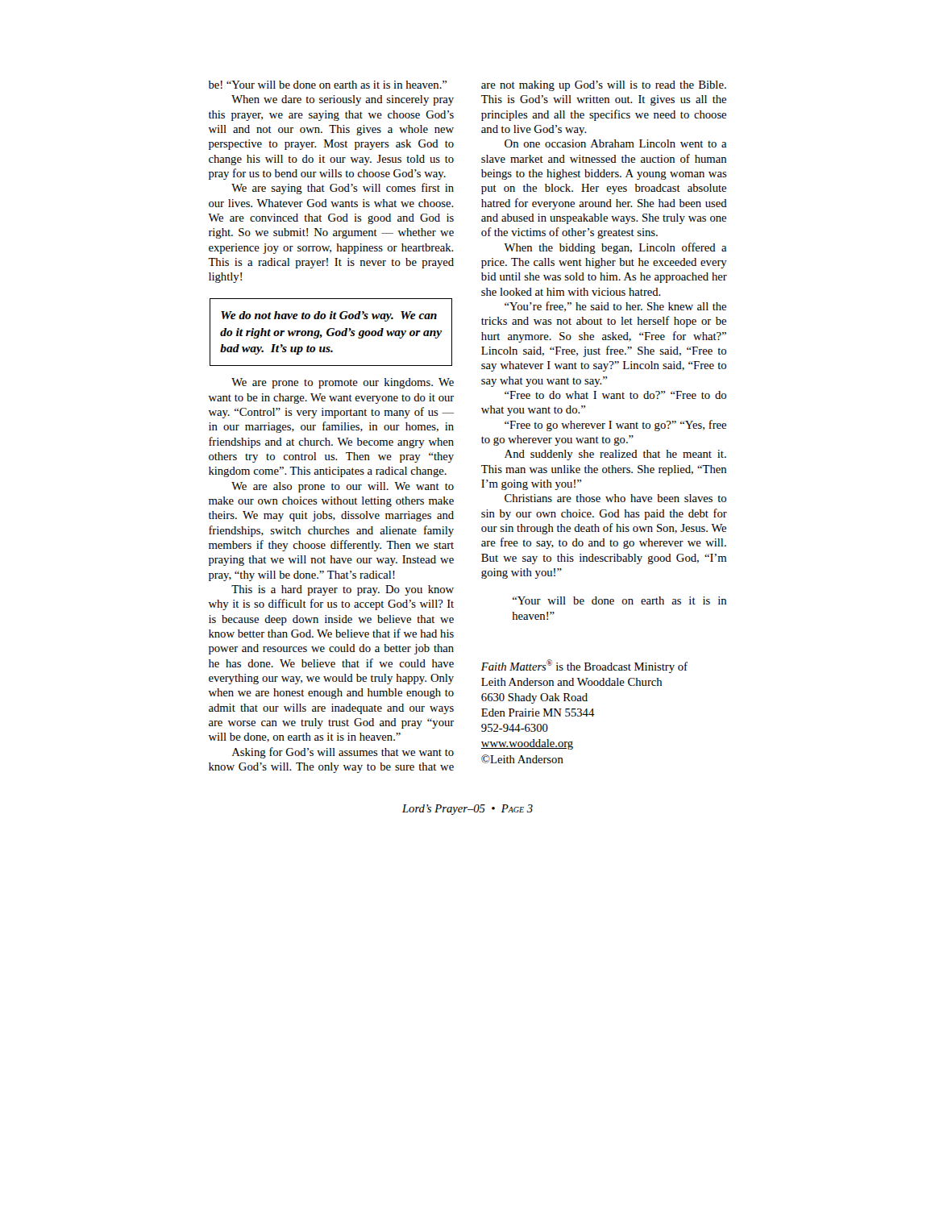be! “Your will be done on earth as it is in heaven.”
When we dare to seriously and sincerely pray this prayer, we are saying that we choose God’s will and not our own. This gives a whole new perspective to prayer. Most prayers ask God to change his will to do it our way. Jesus told us to pray for us to bend our wills to choose God’s way.
We are saying that God’s will comes first in our lives. Whatever God wants is what we choose. We are convinced that God is good and God is right. So we submit! No argument — whether we experience joy or sorrow, happiness or heartbreak. This is a radical prayer! It is never to be prayed lightly!
We do not have to do it God’s way. We can do it right or wrong, God’s good way or any bad way. It’s up to us.
We are prone to promote our kingdoms. We want to be in charge. We want everyone to do it our way. “Control” is very important to many of us — in our marriages, our families, in our homes, in friendships and at church. We become angry when others try to control us. Then we pray “they kingdom come”. This anticipates a radical change.
We are also prone to our will. We want to make our own choices without letting others make theirs. We may quit jobs, dissolve marriages and friendships, switch churches and alienate family members if they choose differently. Then we start praying that we will not have our way. Instead we pray, “thy will be done.” That’s radical!
This is a hard prayer to pray. Do you know why it is so difficult for us to accept God’s will? It is because deep down inside we believe that we know better than God. We believe that if we had his power and resources we could do a better job than he has done. We believe that if we could have everything our way, we would be truly happy. Only when we are honest enough and humble enough to admit that our wills are inadequate and our ways are worse can we truly trust God and pray “your will be done, on earth as it is in heaven.”
Asking for God’s will assumes that we want to know God’s will. The only way to be sure that we are not making up God’s will is to read the Bible. This is God’s will written out. It gives us all the principles and all the specifics we need to choose and to live God’s way.
On one occasion Abraham Lincoln went to a slave market and witnessed the auction of human beings to the highest bidders. A young woman was put on the block. Her eyes broadcast absolute hatred for everyone around her. She had been used and abused in unspeakable ways. She truly was one of the victims of other’s greatest sins.
When the bidding began, Lincoln offered a price. The calls went higher but he exceeded every bid until she was sold to him. As he approached her she looked at him with vicious hatred.
“You’re free,” he said to her. She knew all the tricks and was not about to let herself hope or be hurt anymore. So she asked, “Free for what?” Lincoln said, “Free, just free.” She said, “Free to say whatever I want to say?” Lincoln said, “Free to say what you want to say.”
“Free to do what I want to do?” “Free to do what you want to do.”
“Free to go wherever I want to go?” “Yes, free to go wherever you want to go.”
And suddenly she realized that he meant it. This man was unlike the others. She replied, “Then I’m going with you!”
Christians are those who have been slaves to sin by our own choice. God has paid the debt for our sin through the death of his own Son, Jesus. We are free to say, to do and to go wherever we will. But we say to this indescribably good God, “I’m going with you!”
“Your will be done on earth as it is in heaven!”
Faith Matters® is the Broadcast Ministry of
Leith Anderson and Wooddale Church
6630 Shady Oak Road
Eden Prairie MN 55344
952-944-6300
www.wooddale.org
©Leith Anderson
Lord’s Prayer–05 • Page 3